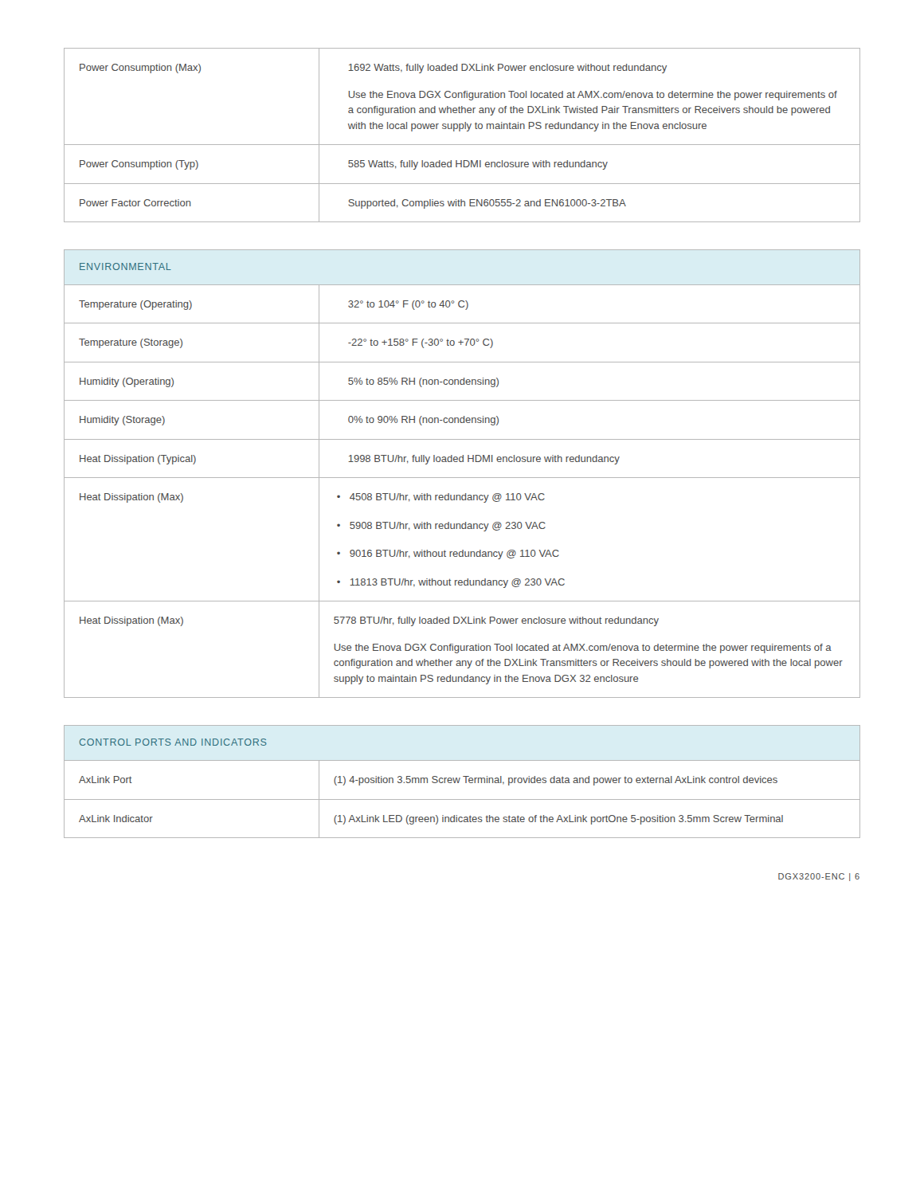| Power Consumption (Max) | 1692 Watts, fully loaded DXLink Power enclosure without redundancy Use the Enova DGX Configuration Tool located at AMX.com/enova to determine the power requirements of a configuration and whether any of the DXLink Twisted Pair Transmitters or Receivers should be powered with the local power supply to maintain PS redundancy in the Enova enclosure |
| Power Consumption (Typ) | 585 Watts, fully loaded HDMI enclosure with redundancy |
| Power Factor Correction | Supported, Complies with EN60555-2 and EN61000-3-2TBA |
| ENVIRONMENTAL |
| --- |
| Temperature (Operating) | 32° to 104° F (0° to 40° C) |
| Temperature (Storage) | -22° to +158° F (-30° to +70° C) |
| Humidity (Operating) | 5% to 85% RH (non-condensing) |
| Humidity (Storage) | 0% to 90% RH (non-condensing) |
| Heat Dissipation (Typical) | 1998 BTU/hr, fully loaded HDMI enclosure with redundancy |
| Heat Dissipation (Max) | 4508 BTU/hr, with redundancy @ 110 VAC 5908 BTU/hr, with redundancy @ 230 VAC 9016 BTU/hr, without redundancy @ 110 VAC 11813 BTU/hr, without redundancy @ 230 VAC |
| Heat Dissipation (Max) | 5778 BTU/hr, fully loaded DXLink Power enclosure without redundancy Use the Enova DGX Configuration Tool located at AMX.com/enova to determine the power requirements of a configuration and whether any of the DXLink Transmitters or Receivers should be powered with the local power supply to maintain PS redundancy in the Enova DGX 32 enclosure |
| CONTROL PORTS AND INDICATORS |
| --- |
| AxLink Port | (1) 4-position 3.5mm Screw Terminal, provides data and power to external AxLink control devices |
| AxLink Indicator | (1) AxLink LED (green) indicates the state of the AxLink portOne 5-position 3.5mm Screw Terminal |
DGX3200-ENC | 6